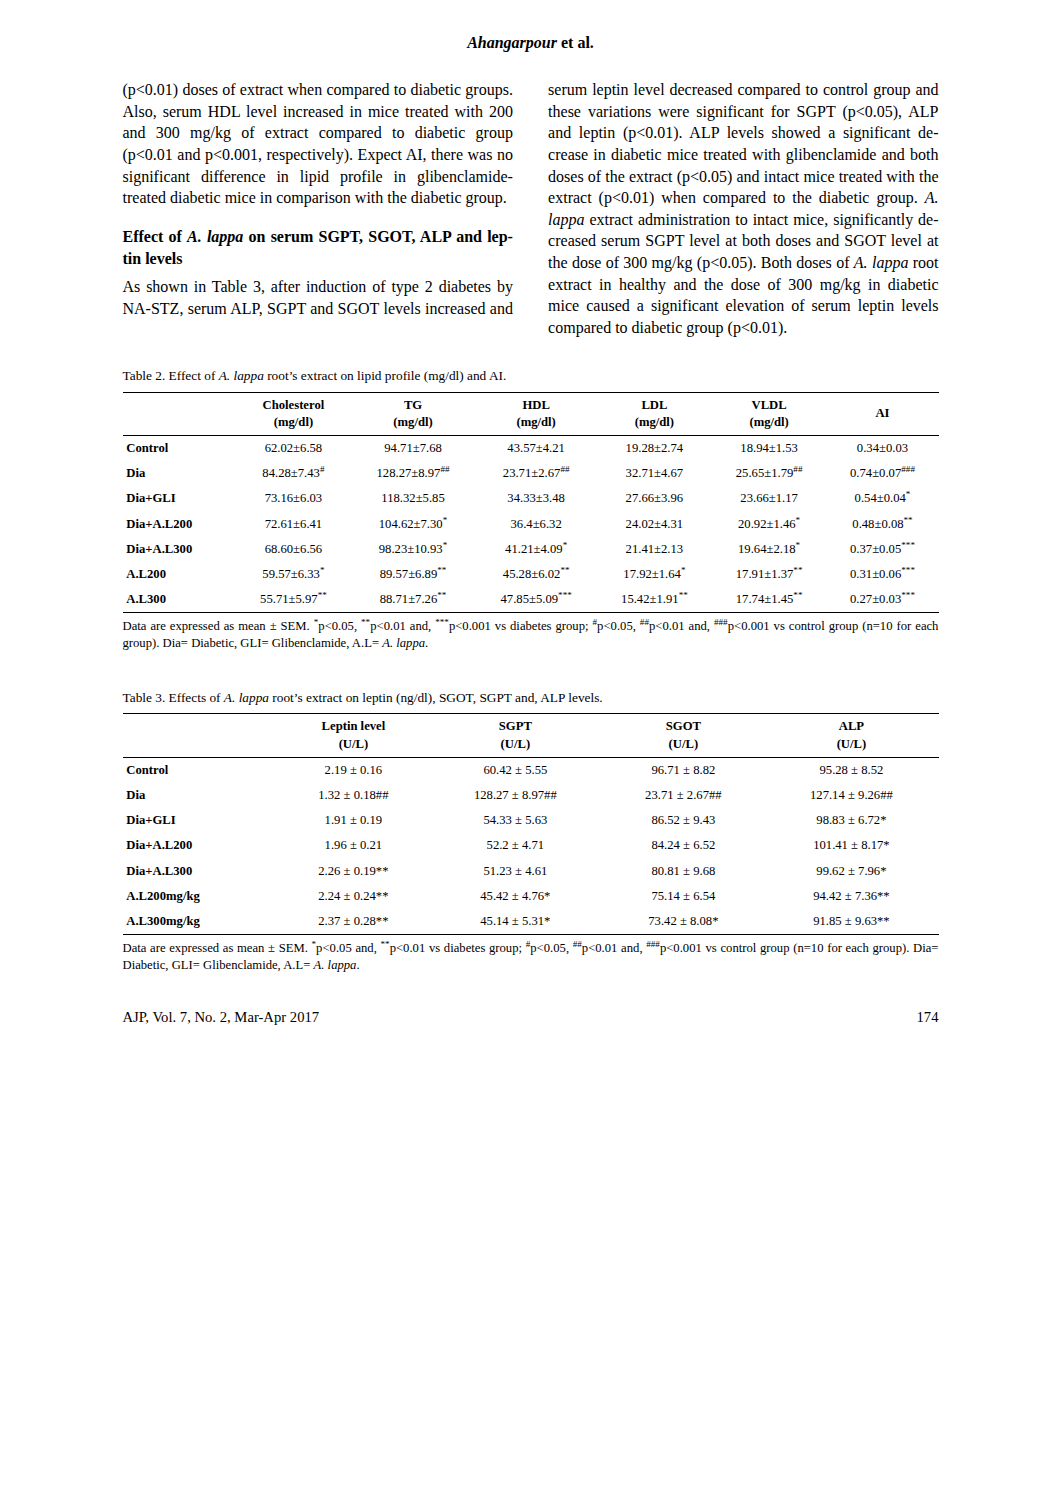Ahangarpour et al.
(p<0.01) doses of extract when compared to diabetic groups. Also, serum HDL level increased in mice treated with 200 and 300 mg/kg of extract compared to diabetic group (p<0.01 and p<0.001, respectively). Expect AI, there was no significant difference in lipid profile in glibenclamide-treated diabetic mice in comparison with the diabetic group.
Effect of A. lappa on serum SGPT, SGOT, ALP and leptin levels
As shown in Table 3, after induction of type 2 diabetes by NA-STZ, serum ALP, SGPT and SGOT levels increased and serum leptin level decreased compared to control group and these variations were significant for SGPT (p<0.05), ALP and leptin (p<0.01). ALP levels showed a significant decrease in diabetic mice treated with glibenclamide and both doses of the extract (p<0.05) and intact mice treated with the extract (p<0.01) when compared to the diabetic group. A. lappa extract administration to intact mice, significantly decreased serum SGPT level at both doses and SGOT level at the dose of 300 mg/kg (p<0.05). Both doses of A. lappa root extract in healthy and the dose of 300 mg/kg in diabetic mice caused a significant elevation of serum leptin levels compared to diabetic group (p<0.01).
Table 2. Effect of A. lappa root’s extract on lipid profile (mg/dl) and AI.
| | Cholesterol (mg/dl) | TG (mg/dl) | HDL (mg/dl) | LDL (mg/dl) | VLDL (mg/dl) | AI |
| --- | --- | --- | --- | --- | --- | --- |
| Control | 62.02±6.58 | 94.71±7.68 | 43.57±4.21 | 19.28±2.74 | 18.94±1.53 | 0.34±0.03 |
| Dia | 84.28±7.43 # | 128.27±8.97 ## | 23.71±2.67 ## | 32.71±4.67 | 25.65±1.79 ## | 0.74±0.07 ### |
| Dia+GLI | 73.16±6.03 | 118.32±5.85 | 34.33±3.48 | 27.66±3.96 | 23.66±1.17 | 0.54±0.04 * |
| Dia+A.L200 | 72.61±6.41 | 104.62±7.30 * | 36.4±6.32 | 24.02±4.31 | 20.92±1.46 * | 0.48±0.08 ** |
| Dia+A.L300 | 68.60±6.56 | 98.23±10.93 * | 41.21±4.09 * | 21.41±2.13 | 19.64±2.18 * | 0.37±0.05 *** |
| A.L200 | 59.57±6.33 * | 89.57±6.89 ** | 45.28±6.02 ** | 17.92±1.64 * | 17.91±1.37 ** | 0.31±0.06 *** |
| A.L300 | 55.71±5.97 ** | 88.71±7.26 ** | 47.85±5.09 *** | 15.42±1.91 ** | 17.74±1.45 ** | 0.27±0.03 *** |
Data are expressed as mean ± SEM. *p<0.05, **p<0.01 and, ***p<0.001 vs diabetes group; #p<0.05, ##p<0.01 and, ###p<0.001 vs control group (n=10 for each group). Dia= Diabetic, GLI= Glibenclamide, A.L= A. lappa.
Table 3. Effects of A. lappa root’s extract on leptin (ng/dl), SGOT, SGPT and, ALP levels.
| | Leptin level (U/L) | SGPT (U/L) | SGOT (U/L) | ALP (U/L) |
| --- | --- | --- | --- | --- |
| Control | 2.19 ± 0.16 | 60.42 ± 5.55 | 96.71 ± 8.82 | 95.28 ± 8.52 |
| Dia | 1.32 ± 0.18## | 128.27 ± 8.97## | 23.71 ± 2.67## | 127.14 ± 9.26## |
| Dia+GLI | 1.91 ± 0.19 | 54.33 ± 5.63 | 86.52 ± 9.43 | 98.83 ± 6.72* |
| Dia+A.L200 | 1.96 ± 0.21 | 52.2 ± 4.71 | 84.24 ± 6.52 | 101.41 ± 8.17* |
| Dia+A.L300 | 2.26 ± 0.19** | 51.23 ± 4.61 | 80.81 ± 9.68 | 99.62 ± 7.96* |
| A.L200mg/kg | 2.24 ± 0.24** | 45.42 ± 4.76* | 75.14 ± 6.54 | 94.42 ± 7.36** |
| A.L300mg/kg | 2.37 ± 0.28** | 45.14 ± 5.31* | 73.42 ± 8.08* | 91.85 ± 9.63** |
Data are expressed as mean ± SEM. *p<0.05 and, **p<0.01 vs diabetes group; #p<0.05, ##p<0.01 and, ###p<0.001 vs control group (n=10 for each group). Dia= Diabetic, GLI= Glibenclamide, A.L= A. lappa.
AJP, Vol. 7, No. 2, Mar-Apr 2017 174